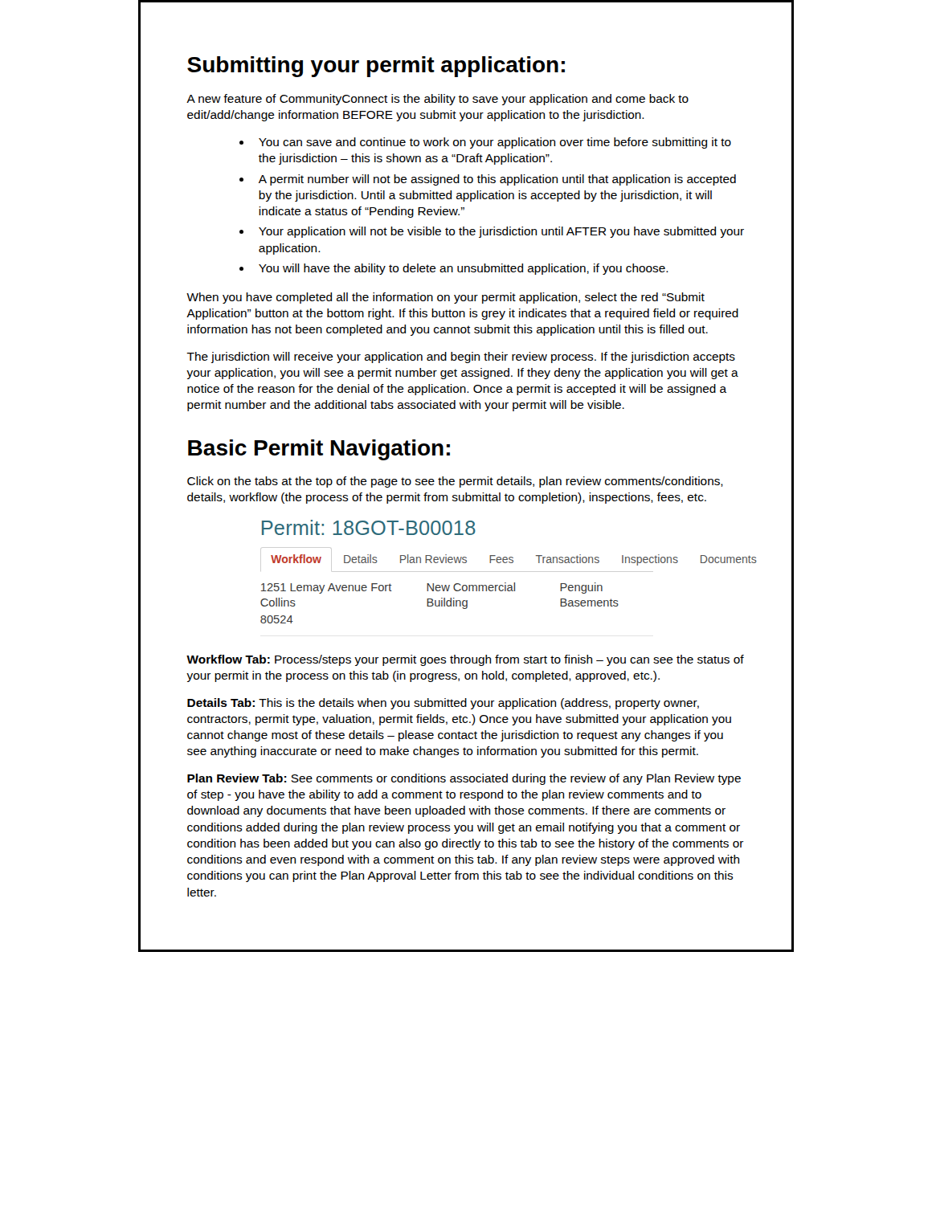Submitting your permit application:
A new feature of CommunityConnect is the ability to save your application and come back to edit/add/change information BEFORE you submit your application to the jurisdiction.
You can save and continue to work on your application over time before submitting it to the jurisdiction – this is shown as a “Draft Application”.
A permit number will not be assigned to this application until that application is accepted by the jurisdiction. Until a submitted application is accepted by the jurisdiction, it will indicate a status of “Pending Review.”
Your application will not be visible to the jurisdiction until AFTER you have submitted your application.
You will have the ability to delete an unsubmitted application, if you choose.
When you have completed all the information on your permit application, select the red “Submit Application” button at the bottom right. If this button is grey it indicates that a required field or required information has not been completed and you cannot submit this application until this is filled out.
The jurisdiction will receive your application and begin their review process. If the jurisdiction accepts your application, you will see a permit number get assigned. If they deny the application you will get a notice of the reason for the denial of the application. Once a permit is accepted it will be assigned a permit number and the additional tabs associated with your permit will be visible.
Basic Permit Navigation:
Click on the tabs at the top of the page to see the permit details, plan review comments/conditions, details, workflow (the process of the permit from submittal to completion), inspections, fees, etc.
Permit: 18GOT-B00018
Workflow
Details
Plan Reviews
Fees
Transactions
Inspections
Documents
1251 Lemay Avenue Fort Collins
New Commercial Building
Penguin Basements
80524
Workflow Tab: Process/steps your permit goes through from start to finish – you can see the status of your permit in the process on this tab (in progress, on hold, completed, approved, etc.).
Details Tab: This is the details when you submitted your application (address, property owner, contractors, permit type, valuation, permit fields, etc.) Once you have submitted your application you cannot change most of these details – please contact the jurisdiction to request any changes if you see anything inaccurate or need to make changes to information you submitted for this permit.
Plan Review Tab: See comments or conditions associated during the review of any Plan Review type of step - you have the ability to add a comment to respond to the plan review comments and to download any documents that have been uploaded with those comments. If there are comments or conditions added during the plan review process you will get an email notifying you that a comment or condition has been added but you can also go directly to this tab to see the history of the comments or conditions and even respond with a comment on this tab. If any plan review steps were approved with conditions you can print the Plan Approval Letter from this tab to see the individual conditions on this letter.